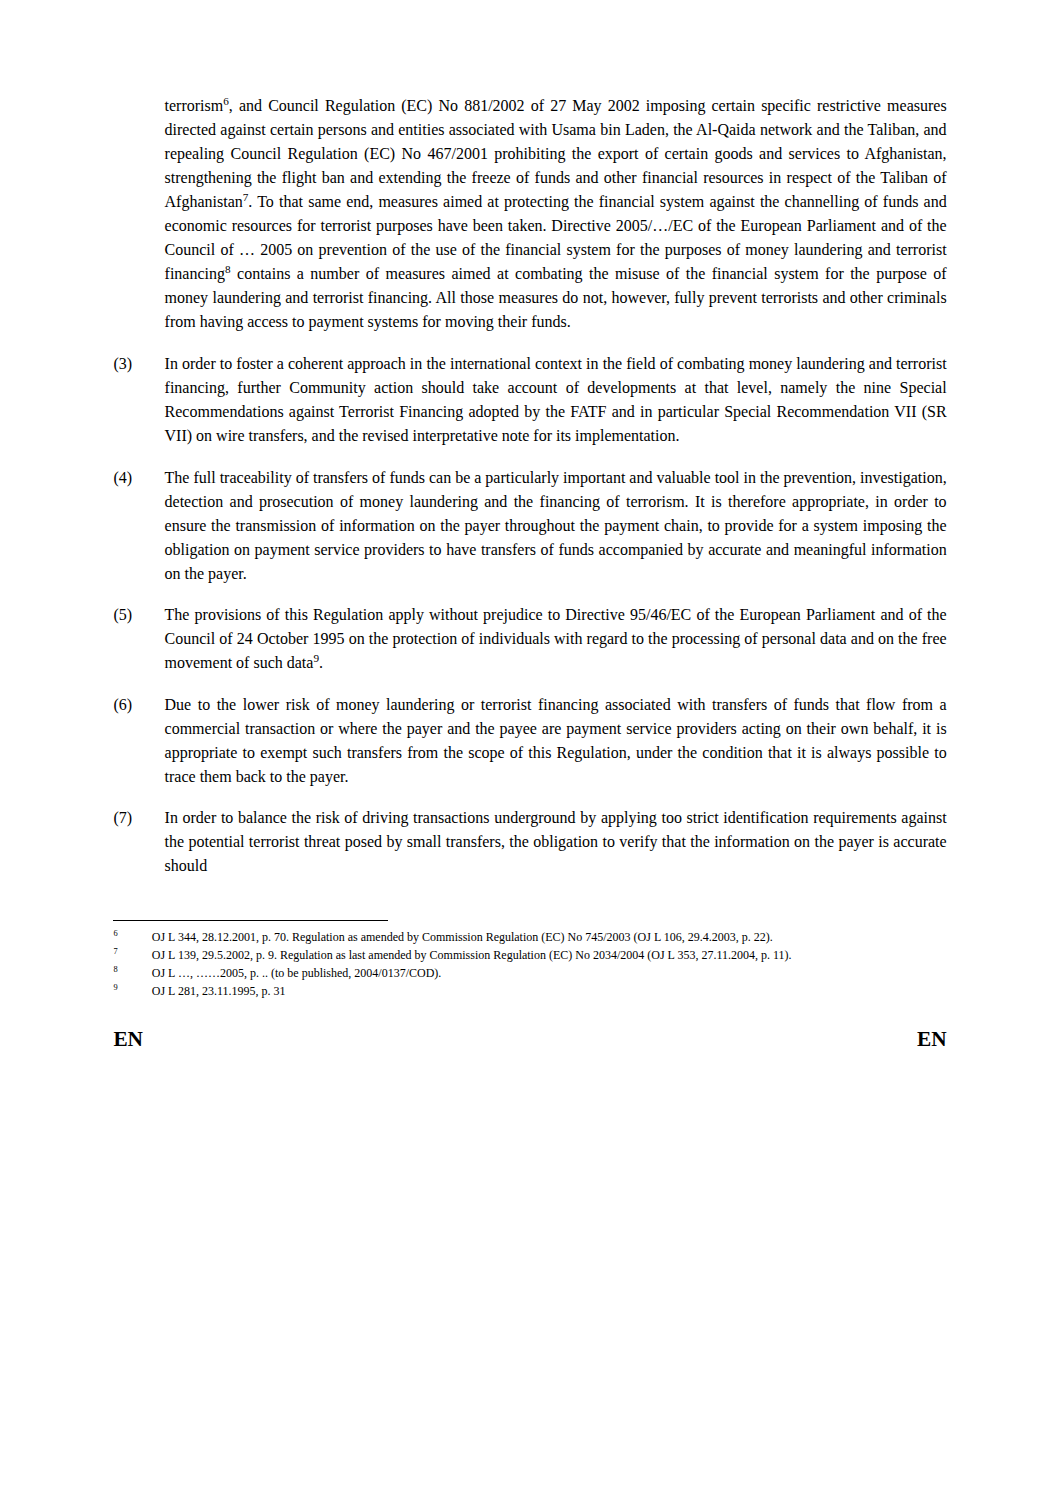terrorism6, and Council Regulation (EC) No 881/2002 of 27 May 2002 imposing certain specific restrictive measures directed against certain persons and entities associated with Usama bin Laden, the Al-Qaida network and the Taliban, and repealing Council Regulation (EC) No 467/2001 prohibiting the export of certain goods and services to Afghanistan, strengthening the flight ban and extending the freeze of funds and other financial resources in respect of the Taliban of Afghanistan7. To that same end, measures aimed at protecting the financial system against the channelling of funds and economic resources for terrorist purposes have been taken. Directive 2005/…/EC of the European Parliament and of the Council of … 2005 on prevention of the use of the financial system for the purposes of money laundering and terrorist financing8 contains a number of measures aimed at combating the misuse of the financial system for the purpose of money laundering and terrorist financing. All those measures do not, however, fully prevent terrorists and other criminals from having access to payment systems for moving their funds.
(3)
In order to foster a coherent approach in the international context in the field of combating money laundering and terrorist financing, further Community action should take account of developments at that level, namely the nine Special Recommendations against Terrorist Financing adopted by the FATF and in particular Special Recommendation VII (SR VII) on wire transfers, and the revised interpretative note for its implementation.
(4)
The full traceability of transfers of funds can be a particularly important and valuable tool in the prevention, investigation, detection and prosecution of money laundering and the financing of terrorism. It is therefore appropriate, in order to ensure the transmission of information on the payer throughout the payment chain, to provide for a system imposing the obligation on payment service providers to have transfers of funds accompanied by accurate and meaningful information on the payer.
(5)
The provisions of this Regulation apply without prejudice to Directive 95/46/EC of the European Parliament and of the Council of 24 October 1995 on the protection of individuals with regard to the processing of personal data and on the free movement of such data9.
(6)
Due to the lower risk of money laundering or terrorist financing associated with transfers of funds that flow from a commercial transaction or where the payer and the payee are payment service providers acting on their own behalf, it is appropriate to exempt such transfers from the scope of this Regulation, under the condition that it is always possible to trace them back to the payer.
(7)
In order to balance the risk of driving transactions underground by applying too strict identification requirements against the potential terrorist threat posed by small transfers, the obligation to verify that the information on the payer is accurate should
6
OJ L 344, 28.12.2001, p. 70. Regulation as amended by Commission Regulation (EC) No 745/2003 (OJ L 106, 29.4.2003, p. 22).
7
OJ L 139, 29.5.2002, p. 9. Regulation as last amended by Commission Regulation (EC) No 2034/2004 (OJ L 353, 27.11.2004, p. 11).
8
OJ L …, ……2005, p. .. (to be published, 2004/0137/COD).
9
OJ L 281, 23.11.1995, p. 31
EN EN